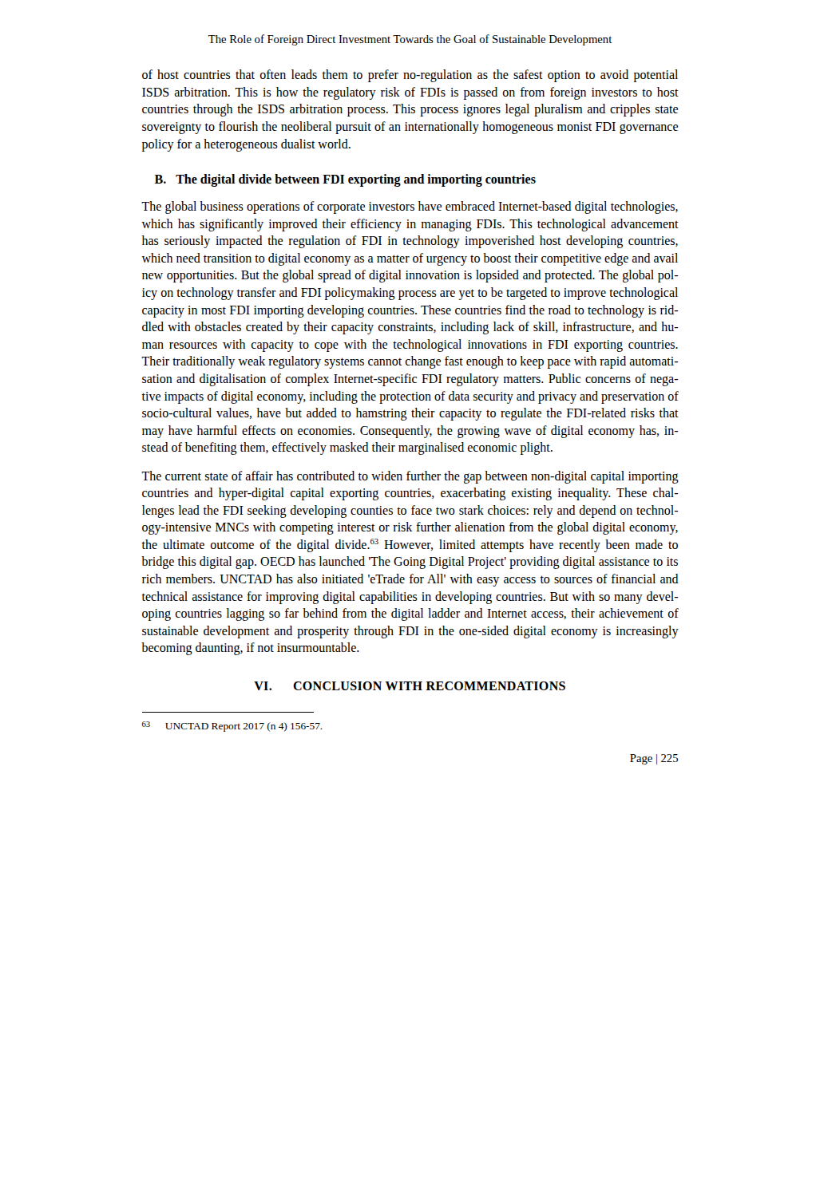The Role of Foreign Direct Investment Towards the Goal of Sustainable Development
of host countries that often leads them to prefer no-regulation as the safest option to avoid potential ISDS arbitration. This is how the regulatory risk of FDIs is passed on from foreign investors to host countries through the ISDS arbitration process. This process ignores legal pluralism and cripples state sovereignty to flourish the neoliberal pursuit of an internationally homogeneous monist FDI governance policy for a heterogeneous dualist world.
B. The digital divide between FDI exporting and importing countries
The global business operations of corporate investors have embraced Internet-based digital technologies, which has significantly improved their efficiency in managing FDIs. This technological advancement has seriously impacted the regulation of FDI in technology impoverished host developing countries, which need transition to digital economy as a matter of urgency to boost their competitive edge and avail new opportunities. But the global spread of digital innovation is lopsided and protected. The global policy on technology transfer and FDI policymaking process are yet to be targeted to improve technological capacity in most FDI importing developing countries. These countries find the road to technology is riddled with obstacles created by their capacity constraints, including lack of skill, infrastructure, and human resources with capacity to cope with the technological innovations in FDI exporting countries. Their traditionally weak regulatory systems cannot change fast enough to keep pace with rapid automatisation and digitalisation of complex Internet-specific FDI regulatory matters. Public concerns of negative impacts of digital economy, including the protection of data security and privacy and preservation of socio-cultural values, have but added to hamstring their capacity to regulate the FDI-related risks that may have harmful effects on economies. Consequently, the growing wave of digital economy has, instead of benefiting them, effectively masked their marginalised economic plight.
The current state of affair has contributed to widen further the gap between non-digital capital importing countries and hyper-digital capital exporting countries, exacerbating existing inequality. These challenges lead the FDI seeking developing counties to face two stark choices: rely and depend on technology-intensive MNCs with competing interest or risk further alienation from the global digital economy, the ultimate outcome of the digital divide.63 However, limited attempts have recently been made to bridge this digital gap. OECD has launched 'The Going Digital Project' providing digital assistance to its rich members. UNCTAD has also initiated 'eTrade for All' with easy access to sources of financial and technical assistance for improving digital capabilities in developing countries. But with so many developing countries lagging so far behind from the digital ladder and Internet access, their achievement of sustainable development and prosperity through FDI in the one-sided digital economy is increasingly becoming daunting, if not insurmountable.
VI. CONCLUSION WITH RECOMMENDATIONS
63 UNCTAD Report 2017 (n 4) 156-57.
Page | 225